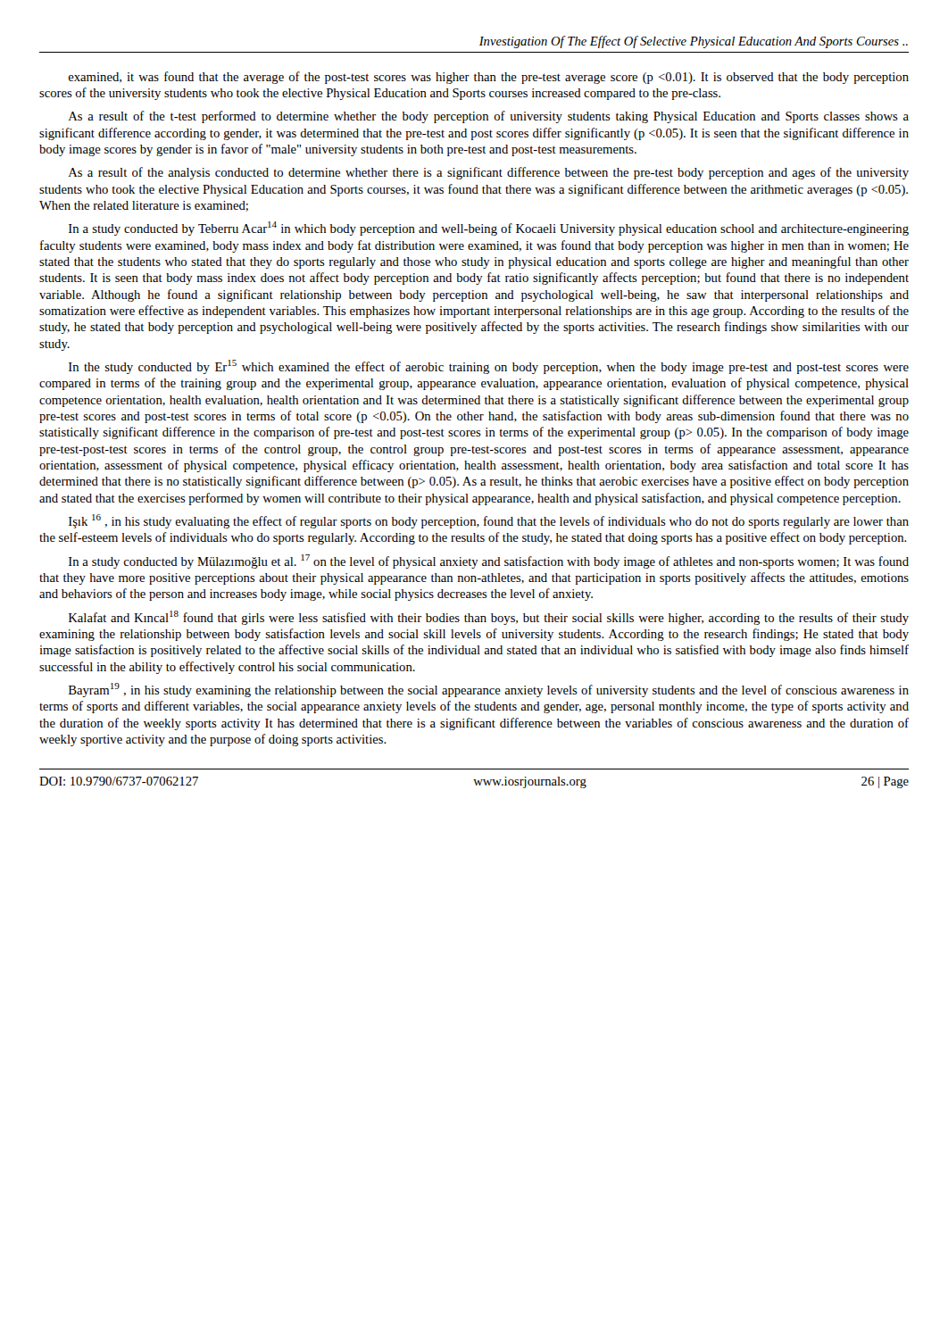Investigation Of The Effect Of Selective Physical Education And Sports Courses ..
examined, it was found that the average of the post-test scores was higher than the pre-test average score (p <0.01). It is observed that the body perception scores of the university students who took the elective Physical Education and Sports courses increased compared to the pre-class.
As a result of the t-test performed to determine whether the body perception of university students taking Physical Education and Sports classes shows a significant difference according to gender, it was determined that the pre-test and post scores differ significantly (p <0.05). It is seen that the significant difference in body image scores by gender is in favor of "male" university students in both pre-test and post-test measurements.
As a result of the analysis conducted to determine whether there is a significant difference between the pre-test body perception and ages of the university students who took the elective Physical Education and Sports courses, it was found that there was a significant difference between the arithmetic averages (p <0.05). When the related literature is examined;
In a study conducted by Teberru Acar14 in which body perception and well-being of Kocaeli University physical education school and architecture-engineering faculty students were examined, body mass index and body fat distribution were examined, it was found that body perception was higher in men than in women; He stated that the students who stated that they do sports regularly and those who study in physical education and sports college are higher and meaningful than other students. It is seen that body mass index does not affect body perception and body fat ratio significantly affects perception; but found that there is no independent variable. Although he found a significant relationship between body perception and psychological well-being, he saw that interpersonal relationships and somatization were effective as independent variables. This emphasizes how important interpersonal relationships are in this age group. According to the results of the study, he stated that body perception and psychological well-being were positively affected by the sports activities. The research findings show similarities with our study.
In the study conducted by Er15 which examined the effect of aerobic training on body perception, when the body image pre-test and post-test scores were compared in terms of the training group and the experimental group, appearance evaluation, appearance orientation, evaluation of physical competence, physical competence orientation, health evaluation, health orientation and It was determined that there is a statistically significant difference between the experimental group pre-test scores and post-test scores in terms of total score (p <0.05). On the other hand, the satisfaction with body areas sub-dimension found that there was no statistically significant difference in the comparison of pre-test and post-test scores in terms of the experimental group (p> 0.05). In the comparison of body image pre-test-post-test scores in terms of the control group, the control group pre-test-scores and post-test scores in terms of appearance assessment, appearance orientation, assessment of physical competence, physical efficacy orientation, health assessment, health orientation, body area satisfaction and total score It has determined that there is no statistically significant difference between (p> 0.05). As a result, he thinks that aerobic exercises have a positive effect on body perception and stated that the exercises performed by women will contribute to their physical appearance, health and physical satisfaction, and physical competence perception.
Işık 16 , in his study evaluating the effect of regular sports on body perception, found that the levels of individuals who do not do sports regularly are lower than the self-esteem levels of individuals who do sports regularly. According to the results of the study, he stated that doing sports has a positive effect on body perception.
In a study conducted by Mülazımoğlu et al. 17 on the level of physical anxiety and satisfaction with body image of athletes and non-sports women; It was found that they have more positive perceptions about their physical appearance than non-athletes, and that participation in sports positively affects the attitudes, emotions and behaviors of the person and increases body image, while social physics decreases the level of anxiety.
Kalafat and Kıncal18 found that girls were less satisfied with their bodies than boys, but their social skills were higher, according to the results of their study examining the relationship between body satisfaction levels and social skill levels of university students. According to the research findings; He stated that body image satisfaction is positively related to the affective social skills of the individual and stated that an individual who is satisfied with body image also finds himself successful in the ability to effectively control his social communication.
Bayram19 , in his study examining the relationship between the social appearance anxiety levels of university students and the level of conscious awareness in terms of sports and different variables, the social appearance anxiety levels of the students and gender, age, personal monthly income, the type of sports activity and the duration of the weekly sports activity It has determined that there is a significant difference between the variables of conscious awareness and the duration of weekly sportive activity and the purpose of doing sports activities.
DOI: 10.9790/6737-07062127 www.iosrjournals.org 26 | Page